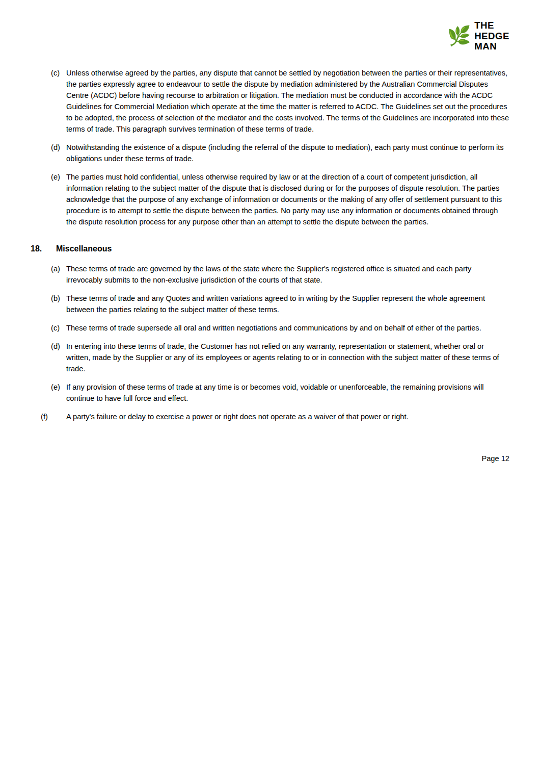🌿THE
HEDGE
MAN
(c)
Unless otherwise agreed by the parties, any dispute that cannot be settled by negotiation between the parties or their representatives, the parties expressly agree to endeavour to settle the dispute by mediation administered by the Australian Commercial Disputes Centre (ACDC) before having recourse to arbitration or litigation. The mediation must be conducted in accordance with the ACDC Guidelines for Commercial Mediation which operate at the time the matter is referred to ACDC. The Guidelines set out the procedures to be adopted, the process of selection of the mediator and the costs involved. The terms of the Guidelines are incorporated into these terms of trade. This paragraph survives termination of these terms of trade.
(d)
Notwithstanding the existence of a dispute (including the referral of the dispute to mediation), each party must continue to perform its obligations under these terms of trade.
(e)
The parties must hold confidential, unless otherwise required by law or at the direction of a court of competent jurisdiction, all information relating to the subject matter of the dispute that is disclosed during or for the purposes of dispute resolution. The parties acknowledge that the purpose of any exchange of information or documents or the making of any offer of settlement pursuant to this procedure is to attempt to settle the dispute between the parties. No party may use any information or documents obtained through the dispute resolution process for any purpose other than an attempt to settle the dispute between the parties.
18. Miscellaneous
(a)
These terms of trade are governed by the laws of the state where the Supplier's registered office is situated and each party irrevocably submits to the non-exclusive jurisdiction of the courts of that state.
(b)
These terms of trade and any Quotes and written variations agreed to in writing by the Supplier represent the whole agreement between the parties relating to the subject matter of these terms.
(c)
These terms of trade supersede all oral and written negotiations and communications by and on behalf of either of the parties.
(d)
In entering into these terms of trade, the Customer has not relied on any warranty, representation or statement, whether oral or written, made by the Supplier or any of its employees or agents relating to or in connection with the subject matter of these terms of trade.
(e)
If any provision of these terms of trade at any time is or becomes void, voidable or unenforceable, the remaining provisions will continue to have full force and effect.
(f)
A party's failure or delay to exercise a power or right does not operate as a waiver of that power or right.
Page 12